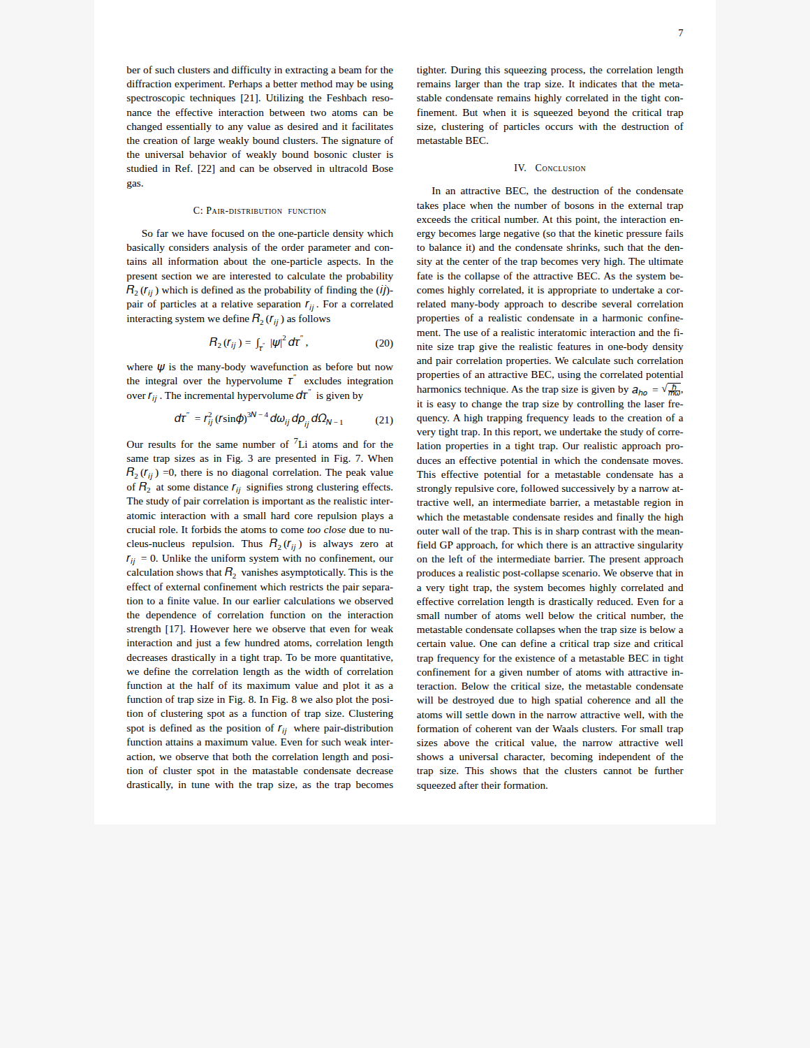7
ber of such clusters and difficulty in extracting a beam for the diffraction experiment. Perhaps a better method may be using spectroscopic techniques [21]. Utilizing the Feshbach resonance the effective interaction between two atoms can be changed essentially to any value as desired and it facilitates the creation of large weakly bound clusters. The signature of the universal behavior of weakly bound bosonic cluster is studied in Ref. [22] and can be observed in ultracold Bose gas.
C: Pair-distribution function
So far we have focused on the one-particle density which basically considers analysis of the order parameter and contains all information about the one-particle aspects. In the present section we are interested to calculate the probability R2(rij) which is defined as the probability of finding the (ij)-pair of particles at a relative separation rij. For a correlated interacting system we define R2(rij) as follows
R2(rij) = ∫τ″ |ψ|2 dτ″, (20)
where ψ is the many-body wavefunction as before but now the integral over the hypervolume τ″ excludes integration over rij. The incremental hypervolume dτ″ is given by
dτ″ = rij2 (r⁡sin⁡ϕ)3N−4 dωij dρij dΩN−1 (21)
Our results for the same number of 7Li atoms and for the same trap sizes as in Fig. 3 are presented in Fig. 7. When R2(rij) =0, there is no diagonal correlation. The peak value of R2 at some distance rij signifies strong clustering effects. The study of pair correlation is important as the realistic interatomic interaction with a small hard core repulsion plays a crucial role. It forbids the atoms to come too close due to nucleus-nucleus repulsion. Thus R2(rij) is always zero at rij=0. Unlike the uniform system with no confinement, our calculation shows that R2 vanishes asymptotically. This is the effect of external confinement which restricts the pair separation to a finite value. In our earlier calculations we observed the dependence of correlation function on the interaction strength [17]. However here we observe that even for weak interaction and just a few hundred atoms, correlation length decreases drastically in a tight trap. To be more quantitative, we define the correlation length as the width of correlation function at the half of its maximum value and plot it as a function of trap size in Fig. 8. In Fig. 8 we also plot the position of clustering spot as a function of trap size. Clustering spot is defined as the position of rij where pair-distribution function attains a maximum value. Even for such weak interaction, we observe that both the correlation length and position of cluster spot in the matastable condensate decrease drastically, in tune with the trap size, as the trap becomes tighter. During this squeezing process, the correlation length remains larger than the trap size. It indicates that the metastable condensate remains highly correlated in the tight confinement. But when it is squeezed beyond the critical trap size, clustering of particles occurs with the destruction of metastable BEC.
IV. Conclusion
In an attractive BEC, the destruction of the condensate takes place when the number of bosons in the external trap exceeds the critical number. At this point, the interaction energy becomes large negative (so that the kinetic pressure fails to balance it) and the condensate shrinks, such that the density at the center of the trap becomes very high. The ultimate fate is the collapse of the attractive BEC. As the system becomes highly correlated, it is appropriate to undertake a correlated many-body approach to describe several correlation properties of a realistic condensate in a harmonic confinement. The use of a realistic interatomic interaction and the finite size trap give the realistic features in one-body density and pair correlation properties. We calculate such correlation properties of an attractive BEC, using the correlated potential harmonics technique. As the trap size is given by aho=ℏmω, it is easy to change the trap size by controlling the laser frequency. A high trapping frequency leads to the creation of a very tight trap. In this report, we undertake the study of correlation properties in a tight trap. Our realistic approach produces an effective potential in which the condensate moves. This effective potential for a metastable condensate has a strongly repulsive core, followed successively by a narrow attractive well, an intermediate barrier, a metastable region in which the metastable condensate resides and finally the high outer wall of the trap. This is in sharp contrast with the mean-field GP approach, for which there is an attractive singularity on the left of the intermediate barrier. The present approach produces a realistic post-collapse scenario. We observe that in a very tight trap, the system becomes highly correlated and effective correlation length is drastically reduced. Even for a small number of atoms well below the critical number, the metastable condensate collapses when the trap size is below a certain value. One can define a critical trap size and critical trap frequency for the existence of a metastable BEC in tight confinement for a given number of atoms with attractive interaction. Below the critical size, the metastable condensate will be destroyed due to high spatial coherence and all the atoms will settle down in the narrow attractive well, with the formation of coherent van der Waals clusters. For small trap sizes above the critical value, the narrow attractive well shows a universal character, becoming independent of the trap size. This shows that the clusters cannot be further squeezed after their formation.